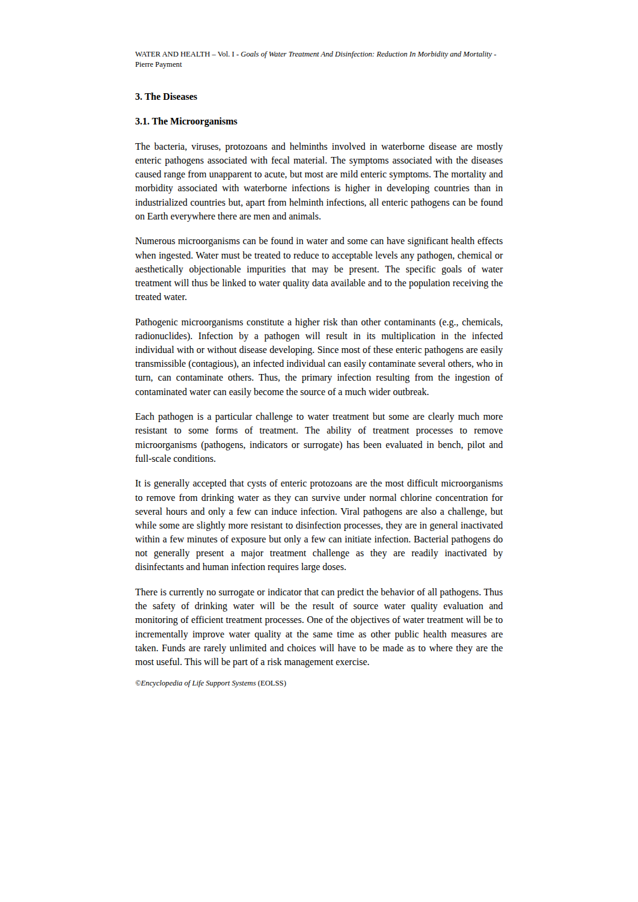WATER AND HEALTH – Vol. I - Goals of Water Treatment And Disinfection: Reduction In Morbidity and Mortality - Pierre Payment
3. The Diseases
3.1. The Microorganisms
The bacteria, viruses, protozoans and helminths involved in waterborne disease are mostly enteric pathogens associated with fecal material. The symptoms associated with the diseases caused range from unapparent to acute, but most are mild enteric symptoms. The mortality and morbidity associated with waterborne infections is higher in developing countries than in industrialized countries but, apart from helminth infections, all enteric pathogens can be found on Earth everywhere there are men and animals.
Numerous microorganisms can be found in water and some can have significant health effects when ingested. Water must be treated to reduce to acceptable levels any pathogen, chemical or aesthetically objectionable impurities that may be present. The specific goals of water treatment will thus be linked to water quality data available and to the population receiving the treated water.
Pathogenic microorganisms constitute a higher risk than other contaminants (e.g., chemicals, radionuclides). Infection by a pathogen will result in its multiplication in the infected individual with or without disease developing. Since most of these enteric pathogens are easily transmissible (contagious), an infected individual can easily contaminate several others, who in turn, can contaminate others. Thus, the primary infection resulting from the ingestion of contaminated water can easily become the source of a much wider outbreak.
Each pathogen is a particular challenge to water treatment but some are clearly much more resistant to some forms of treatment. The ability of treatment processes to remove microorganisms (pathogens, indicators or surrogate) has been evaluated in bench, pilot and full-scale conditions.
It is generally accepted that cysts of enteric protozoans are the most difficult microorganisms to remove from drinking water as they can survive under normal chlorine concentration for several hours and only a few can induce infection. Viral pathogens are also a challenge, but while some are slightly more resistant to disinfection processes, they are in general inactivated within a few minutes of exposure but only a few can initiate infection. Bacterial pathogens do not generally present a major treatment challenge as they are readily inactivated by disinfectants and human infection requires large doses.
There is currently no surrogate or indicator that can predict the behavior of all pathogens. Thus the safety of drinking water will be the result of source water quality evaluation and monitoring of efficient treatment processes. One of the objectives of water treatment will be to incrementally improve water quality at the same time as other public health measures are taken. Funds are rarely unlimited and choices will have to be made as to where they are the most useful. This will be part of a risk management exercise.
©Encyclopedia of Life Support Systems (EOLSS)